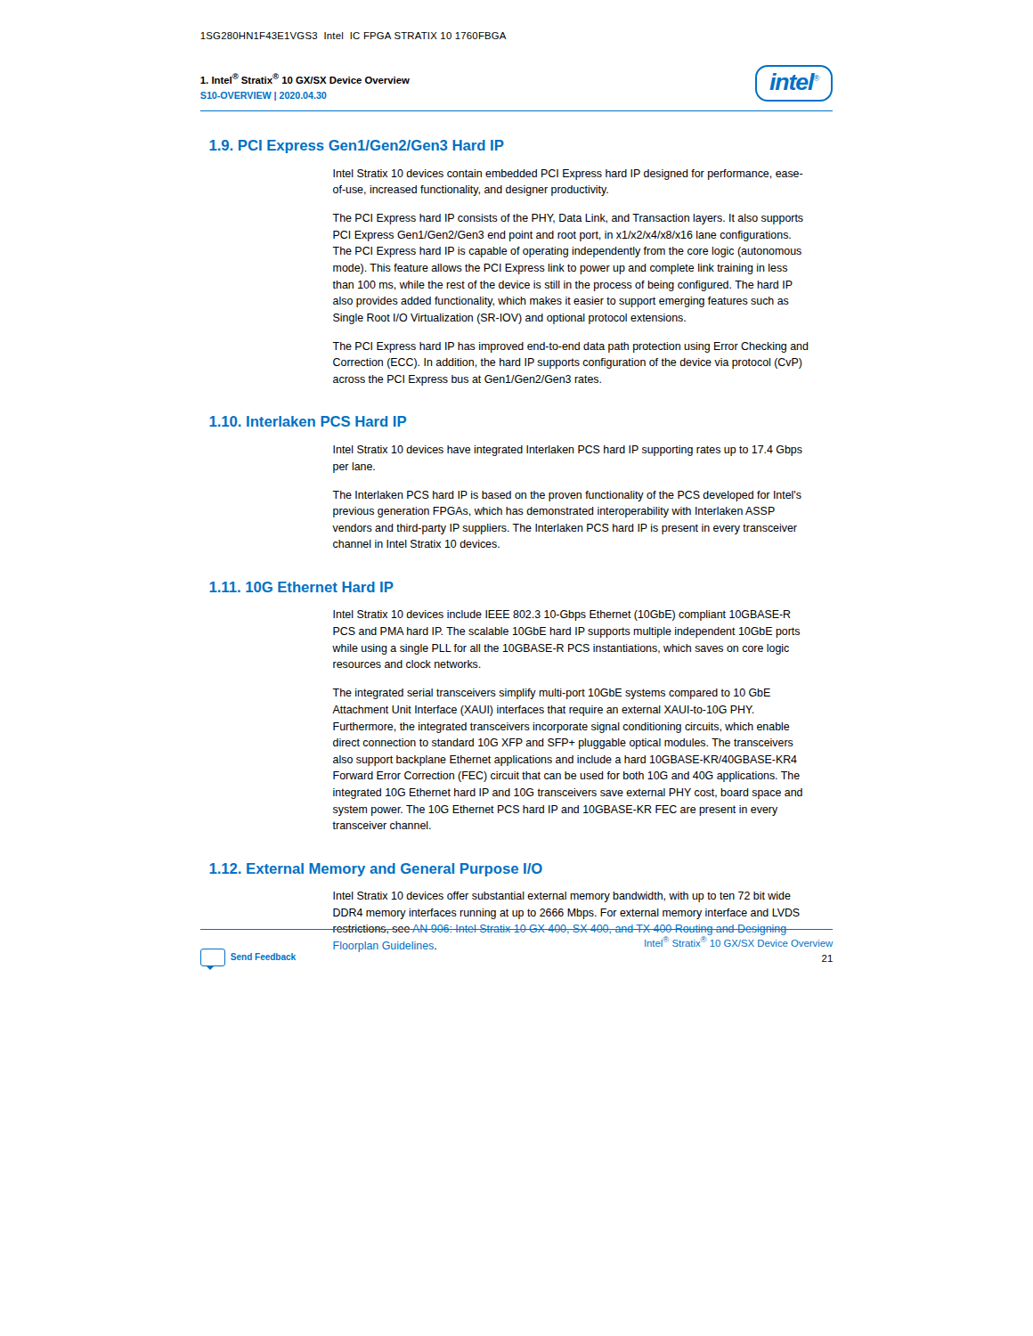1SG280HN1F43E1VGS3 Intel IC FPGA STRATIX 10 1760FBGA
1. Intel® Stratix® 10 GX/SX Device Overview
S10-OVERVIEW | 2020.04.30
intel®
1.9. PCI Express Gen1/Gen2/Gen3 Hard IP
Intel Stratix 10 devices contain embedded PCI Express hard IP designed for performance, ease-of-use, increased functionality, and designer productivity.
The PCI Express hard IP consists of the PHY, Data Link, and Transaction layers. It also supports PCI Express Gen1/Gen2/Gen3 end point and root port, in x1/x2/x4/x8/x16 lane configurations. The PCI Express hard IP is capable of operating independently from the core logic (autonomous mode). This feature allows the PCI Express link to power up and complete link training in less than 100 ms, while the rest of the device is still in the process of being configured. The hard IP also provides added functionality, which makes it easier to support emerging features such as Single Root I/O Virtualization (SR-IOV) and optional protocol extensions.
The PCI Express hard IP has improved end-to-end data path protection using Error Checking and Correction (ECC). In addition, the hard IP supports configuration of the device via protocol (CvP) across the PCI Express bus at Gen1/Gen2/Gen3 rates.
1.10. Interlaken PCS Hard IP
Intel Stratix 10 devices have integrated Interlaken PCS hard IP supporting rates up to 17.4 Gbps per lane.
The Interlaken PCS hard IP is based on the proven functionality of the PCS developed for Intel's previous generation FPGAs, which has demonstrated interoperability with Interlaken ASSP vendors and third-party IP suppliers. The Interlaken PCS hard IP is present in every transceiver channel in Intel Stratix 10 devices.
1.11. 10G Ethernet Hard IP
Intel Stratix 10 devices include IEEE 802.3 10-Gbps Ethernet (10GbE) compliant 10GBASE-R PCS and PMA hard IP. The scalable 10GbE hard IP supports multiple independent 10GbE ports while using a single PLL for all the 10GBASE-R PCS instantiations, which saves on core logic resources and clock networks.
The integrated serial transceivers simplify multi-port 10GbE systems compared to 10 GbE Attachment Unit Interface (XAUI) interfaces that require an external XAUI-to-10G PHY. Furthermore, the integrated transceivers incorporate signal conditioning circuits, which enable direct connection to standard 10G XFP and SFP+ pluggable optical modules. The transceivers also support backplane Ethernet applications and include a hard 10GBASE-KR/40GBASE-KR4 Forward Error Correction (FEC) circuit that can be used for both 10G and 40G applications. The integrated 10G Ethernet hard IP and 10G transceivers save external PHY cost, board space and system power. The 10G Ethernet PCS hard IP and 10GBASE-KR FEC are present in every transceiver channel.
1.12. External Memory and General Purpose I/O
Intel Stratix 10 devices offer substantial external memory bandwidth, with up to ten 72 bit wide DDR4 memory interfaces running at up to 2666 Mbps. For external memory interface and LVDS restrictions, see AN 906: Intel Stratix 10 GX 400, SX 400, and TX 400 Routing and Designing Floorplan Guidelines.
Send Feedback
Intel® Stratix® 10 GX/SX Device Overview
21